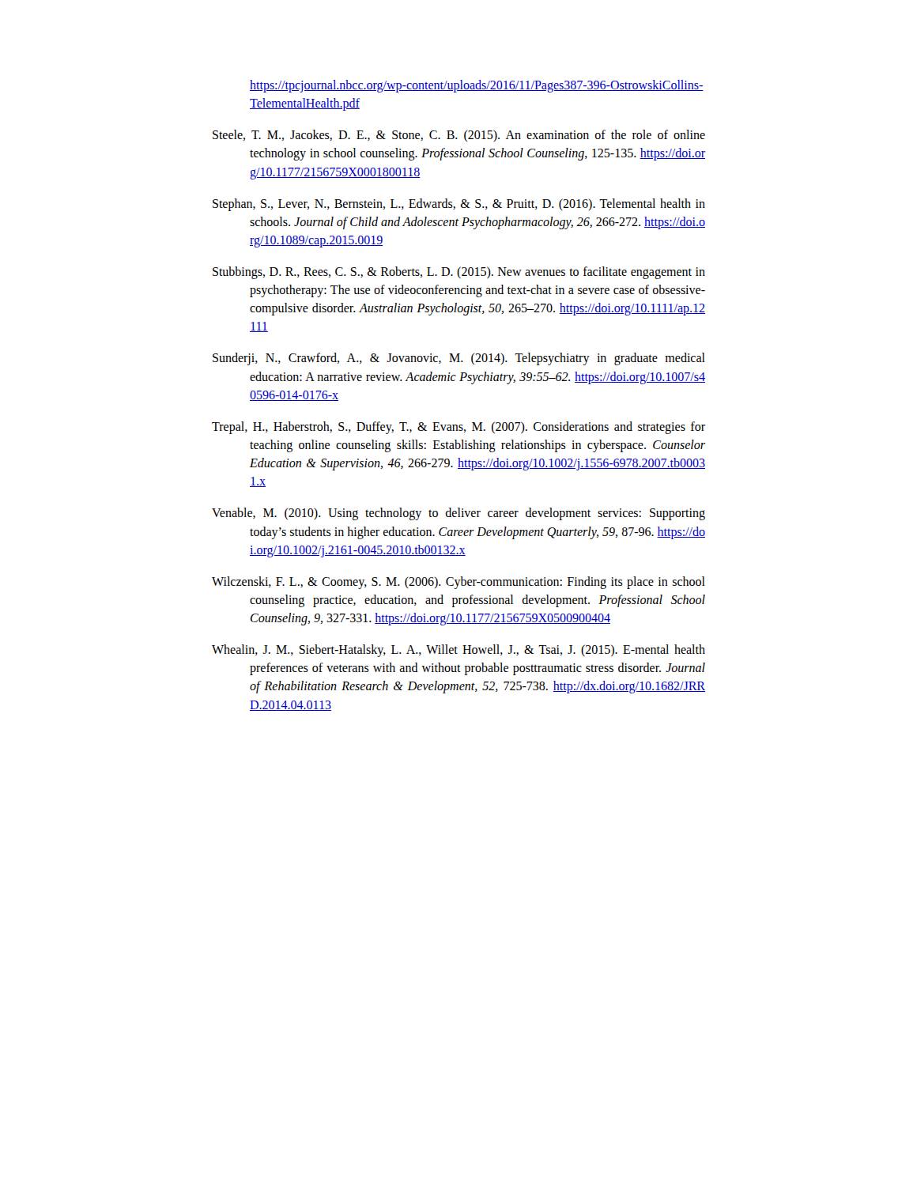https://tpcjournal.nbcc.org/wp-content/uploads/2016/11/Pages387-396-OstrowskiCollins-TelementalHealth.pdf
Steele, T. M., Jacokes, D. E., & Stone, C. B. (2015). An examination of the role of online technology in school counseling. Professional School Counseling, 125-135. https://doi.org/10.1177/2156759X0001800118
Stephan, S., Lever, N., Bernstein, L., Edwards, & S., & Pruitt, D. (2016). Telemental health in schools. Journal of Child and Adolescent Psychopharmacology, 26, 266-272. https://doi.org/10.1089/cap.2015.0019
Stubbings, D. R., Rees, C. S., & Roberts, L. D. (2015). New avenues to facilitate engagement in psychotherapy: The use of videoconferencing and text-chat in a severe case of obsessive-compulsive disorder. Australian Psychologist, 50, 265–270. https://doi.org/10.1111/ap.12111
Sunderji, N., Crawford, A., & Jovanovic, M. (2014). Telepsychiatry in graduate medical education: A narrative review. Academic Psychiatry, 39:55–62. https://doi.org/10.1007/s40596-014-0176-x
Trepal, H., Haberstroh, S., Duffey, T., & Evans, M. (2007). Considerations and strategies for teaching online counseling skills: Establishing relationships in cyberspace. Counselor Education & Supervision, 46, 266-279. https://doi.org/10.1002/j.1556-6978.2007.tb00031.x
Venable, M. (2010). Using technology to deliver career development services: Supporting today’s students in higher education. Career Development Quarterly, 59, 87-96. https://doi.org/10.1002/j.2161-0045.2010.tb00132.x
Wilczenski, F. L., & Coomey, S. M. (2006). Cyber-communication: Finding its place in school counseling practice, education, and professional development. Professional School Counseling, 9, 327-331. https://doi.org/10.1177/2156759X0500900404
Whealin, J. M., Siebert-Hatalsky, L. A., Willet Howell, J., & Tsai, J. (2015). E-mental health preferences of veterans with and without probable posttraumatic stress disorder. Journal of Rehabilitation Research & Development, 52, 725-738. http://dx.doi.org/10.1682/JRRD.2014.04.0113